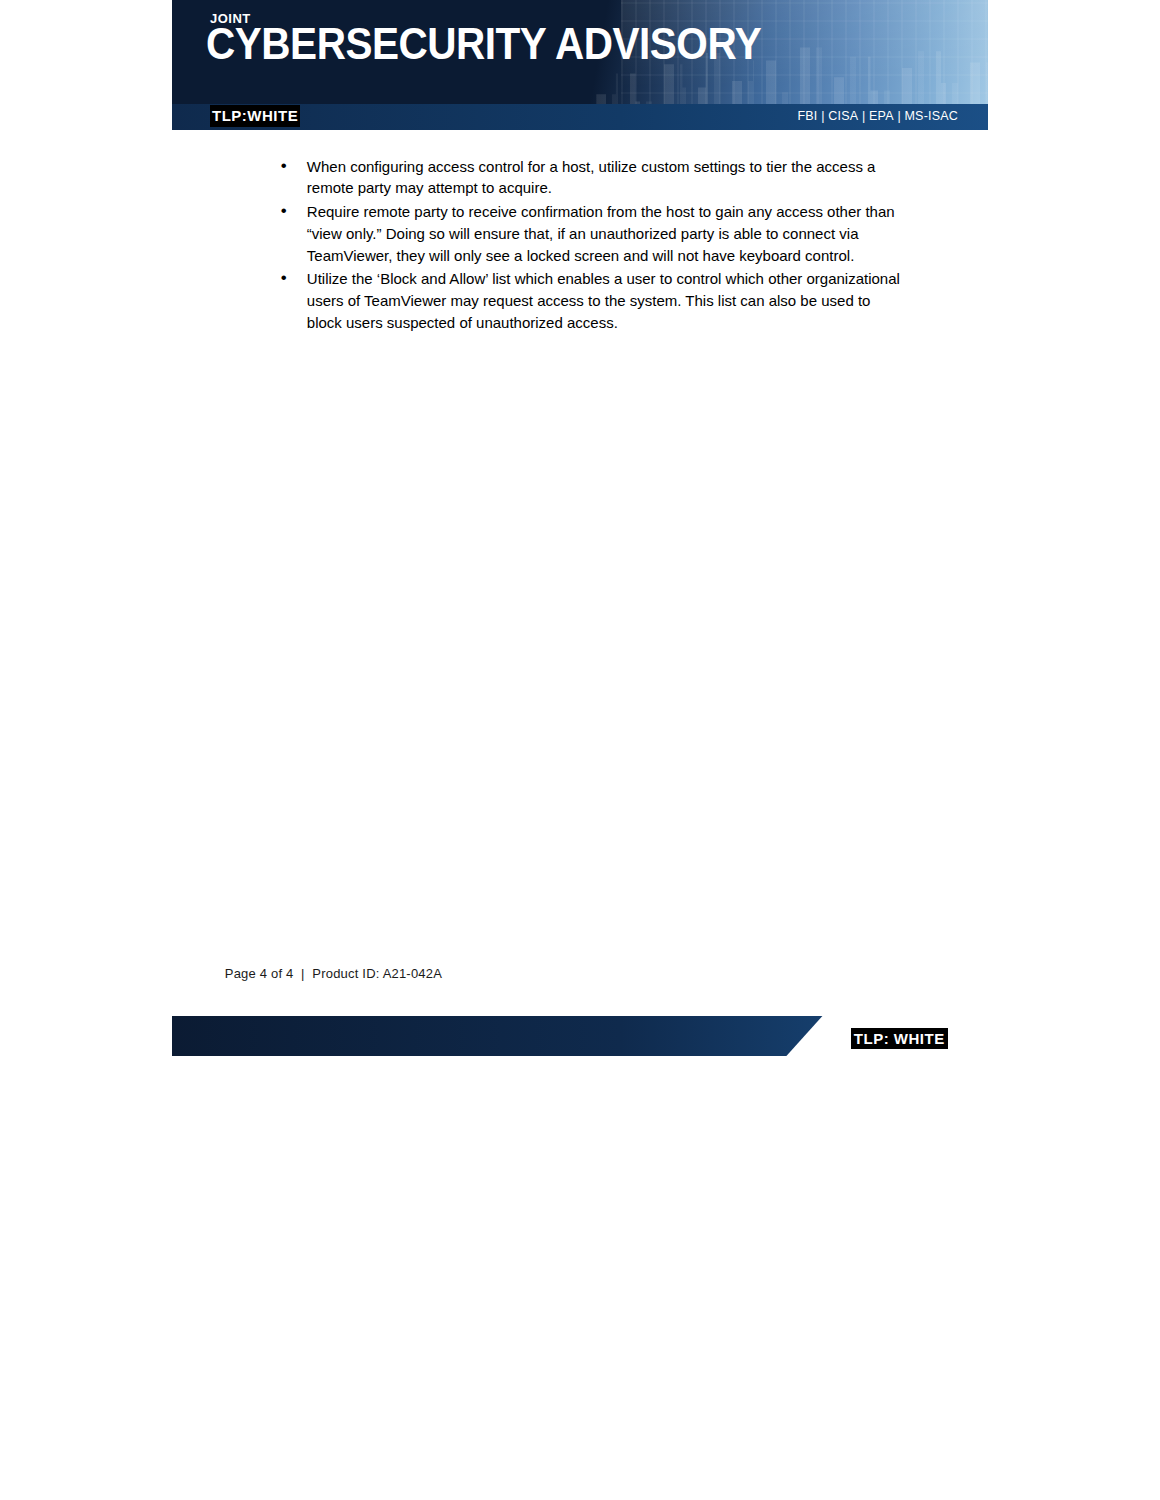JOINT
CYBERSECURITY ADVISORY
TLP:WHITE
FBI | CISA | EPA | MS-ISAC
When configuring access control for a host, utilize custom settings to tier the access a remote party may attempt to acquire.
Require remote party to receive confirmation from the host to gain any access other than “view only.” Doing so will ensure that, if an unauthorized party is able to connect via TeamViewer, they will only see a locked screen and will not have keyboard control.
Utilize the ‘Block and Allow’ list which enables a user to control which other organizational users of TeamViewer may request access to the system. This list can also be used to block users suspected of unauthorized access.
Page 4 of 4 | Product ID: A21-042A
TLP: WHITE